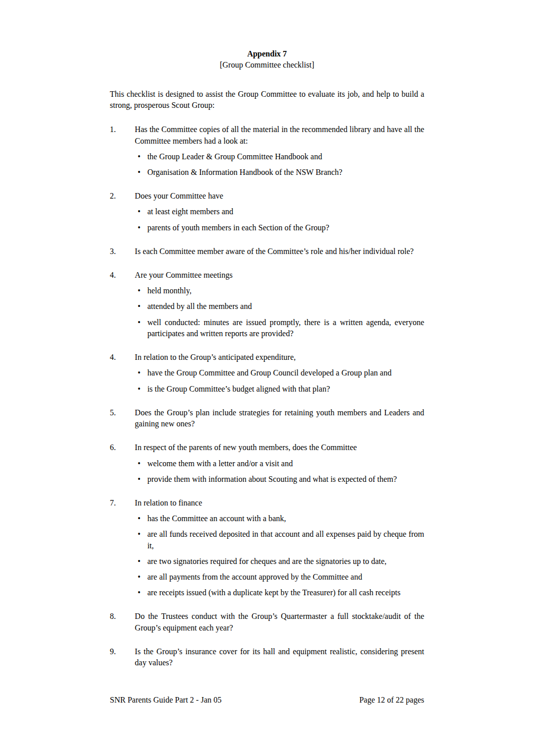Appendix 7
[Group Committee checklist]
This checklist is designed to assist the Group Committee to evaluate its job, and help to build a strong, prosperous Scout Group:
1. Has the Committee copies of all the material in the recommended library and have all the Committee members had a look at:
the Group Leader & Group Committee Handbook and
Organisation & Information Handbook of the NSW Branch?
2. Does your Committee have
at least eight members and
parents of youth members in each Section of the Group?
3. Is each Committee member aware of the Committee’s role and his/her individual role?
4. Are your Committee meetings
held monthly,
attended by all the members and
well conducted: minutes are issued promptly, there is a written agenda, everyone participates and written reports are provided?
4. In relation to the Group’s anticipated expenditure,
have the Group Committee and Group Council developed a Group plan and
is the Group Committee’s budget aligned with that plan?
5. Does the Group’s plan include strategies for retaining youth members and Leaders and gaining new ones?
6. In respect of the parents of new youth members, does the Committee
welcome them with a letter and/or a visit and
provide them with information about Scouting and what is expected of them?
7. In relation to finance
has the Committee an account with a bank,
are all funds received deposited in that account and all expenses paid by cheque from it,
are two signatories required for cheques and are the signatories up to date,
are all payments from the account approved by the Committee and
are receipts issued (with a duplicate kept by the Treasurer) for all cash receipts
8. Do the Trustees conduct with the Group’s Quartermaster a full stocktake/audit of the Group’s equipment each year?
9. Is the Group’s insurance cover for its hall and equipment realistic, considering present day values?
SNR Parents Guide Part 2 - Jan 05 Page 12 of 22 pages